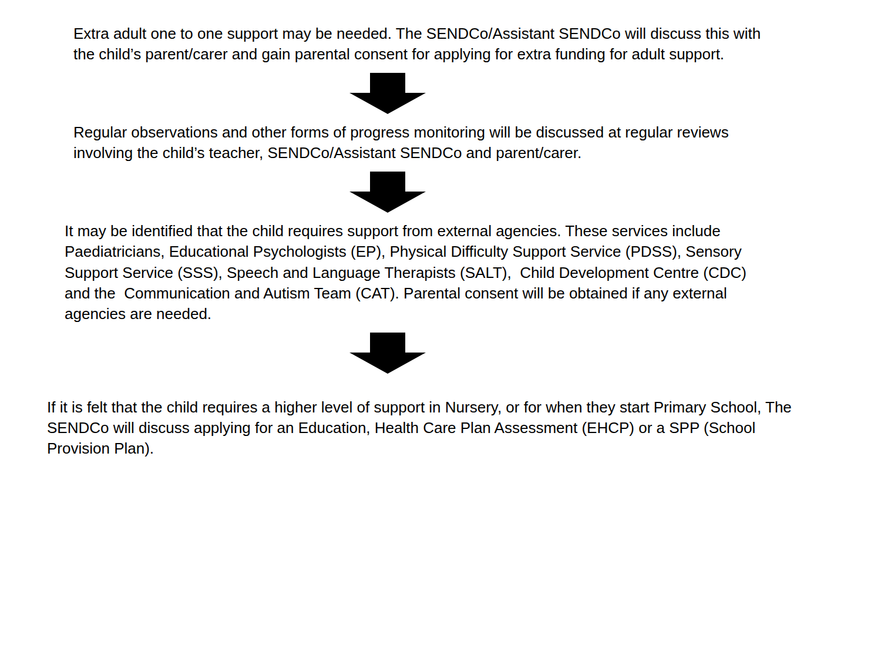Extra adult one to one support may be needed. The SENDCo/Assistant SENDCo will discuss this with the child’s parent/carer and gain parental consent for applying for extra funding for adult support.
Regular observations and other forms of progress monitoring will be discussed at regular reviews involving the child’s teacher, SENDCo/Assistant SENDCo and parent/carer.
It may be identified that the child requires support from external agencies. These services include Paediatricians, Educational Psychologists (EP), Physical Difficulty Support Service (PDSS), Sensory Support Service (SSS), Speech and Language Therapists (SALT), Child Development Centre (CDC) and the Communication and Autism Team (CAT). Parental consent will be obtained if any external agencies are needed.
If it is felt that the child requires a higher level of support in Nursery, or for when they start Primary School, The SENDCo will discuss applying for an Education, Health Care Plan Assessment (EHCP) or a SPP (School Provision Plan).